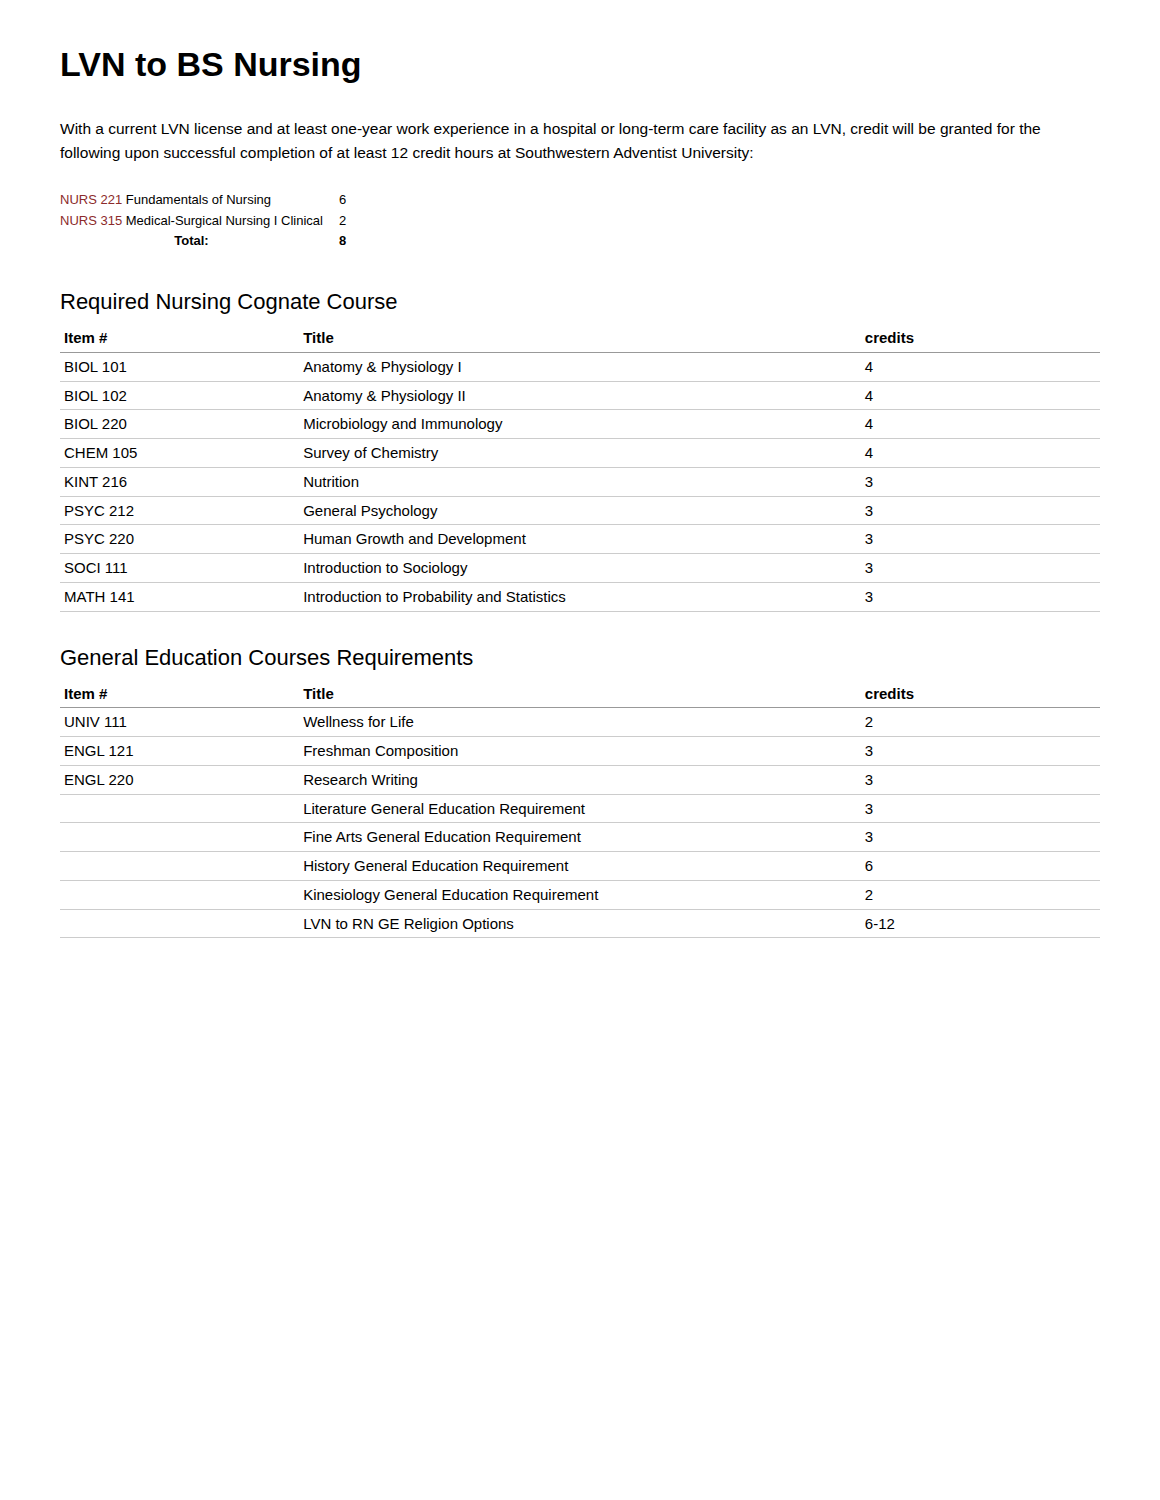LVN to BS Nursing
With a current LVN license and at least one-year work experience in a hospital or long-term care facility as an LVN, credit will be granted for the following upon successful completion of at least 12 credit hours at Southwestern Adventist University:
| NURS 221 Fundamentals of Nursing | 6 |
| NURS 315 Medical-Surgical Nursing I Clinical | 2 |
| Total: | 8 |
Required Nursing Cognate Course
| Item # | Title | credits |
| --- | --- | --- |
| BIOL 101 | Anatomy & Physiology I | 4 |
| BIOL 102 | Anatomy & Physiology II | 4 |
| BIOL 220 | Microbiology and Immunology | 4 |
| CHEM 105 | Survey of Chemistry | 4 |
| KINT 216 | Nutrition | 3 |
| PSYC 212 | General Psychology | 3 |
| PSYC 220 | Human Growth and Development | 3 |
| SOCI 111 | Introduction to Sociology | 3 |
| MATH 141 | Introduction to Probability and Statistics | 3 |
General Education Courses Requirements
| Item # | Title | credits |
| --- | --- | --- |
| UNIV 111 | Wellness for Life | 2 |
| ENGL 121 | Freshman Composition | 3 |
| ENGL 220 | Research Writing | 3 |
| | Literature General Education Requirement | 3 |
| | Fine Arts General Education Requirement | 3 |
| | History General Education Requirement | 6 |
| | Kinesiology General Education Requirement | 2 |
| | LVN to RN GE Religion Options | 6-12 |